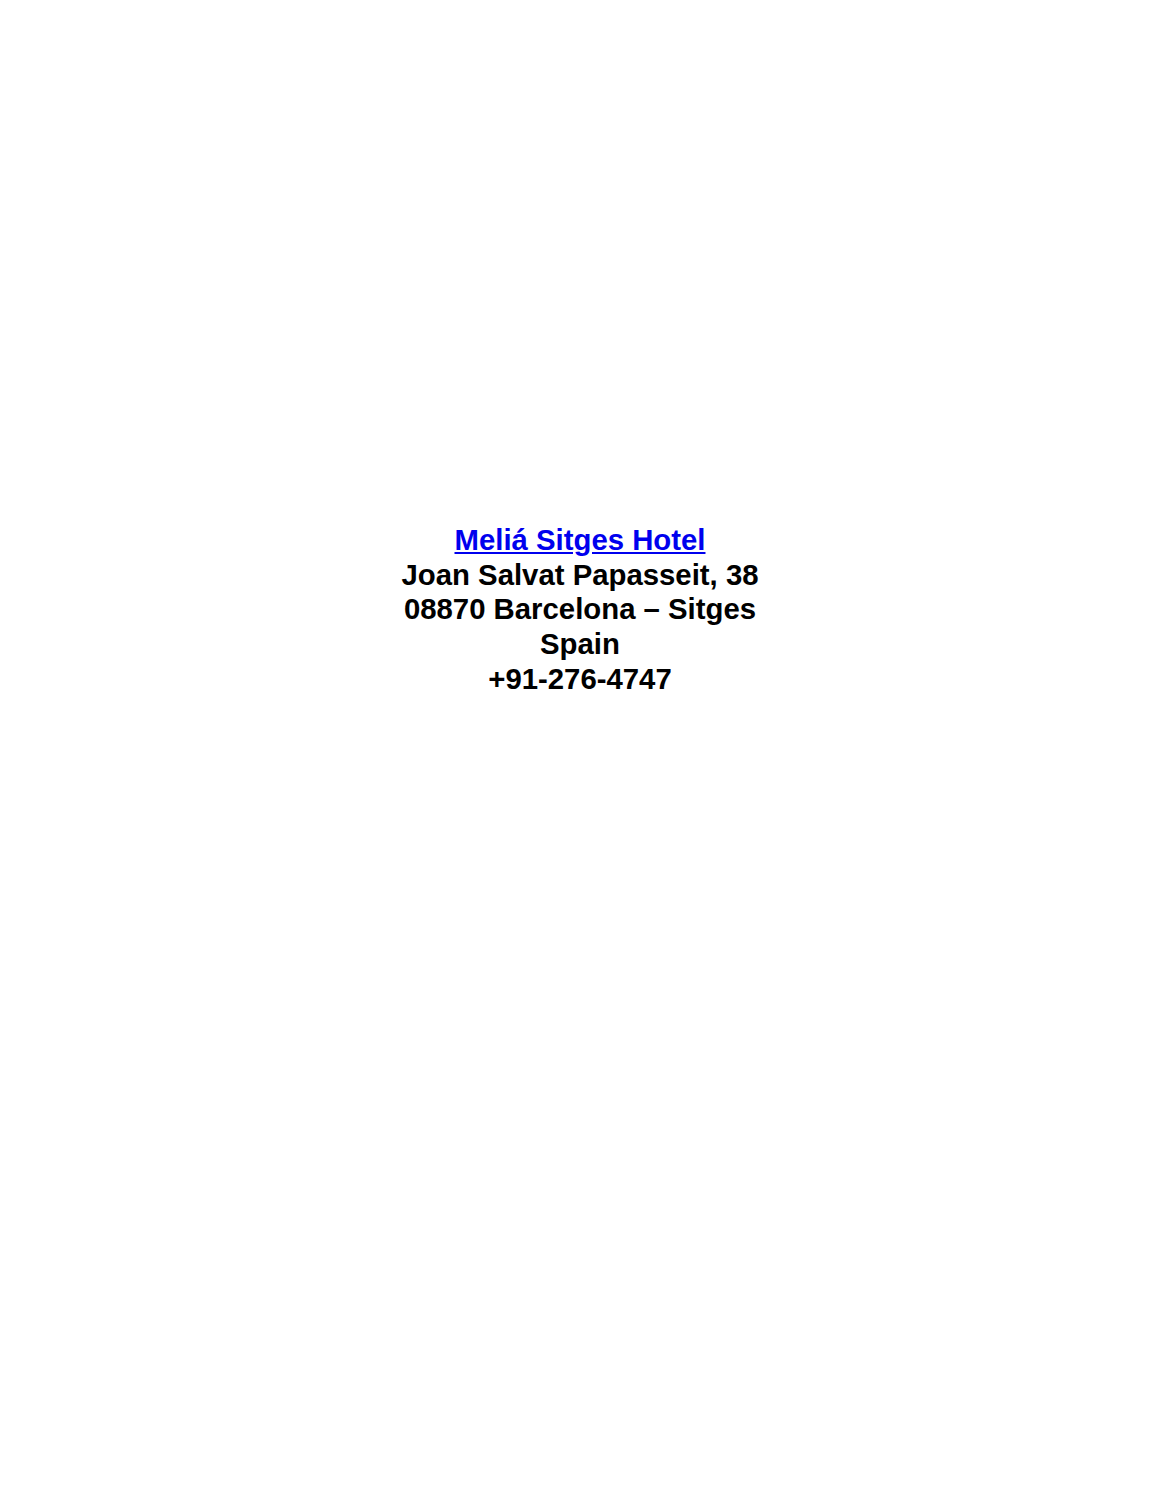Meliá Sitges Hotel
Joan Salvat Papasseit, 38
08870 Barcelona – Sitges
Spain
+91-276-4747